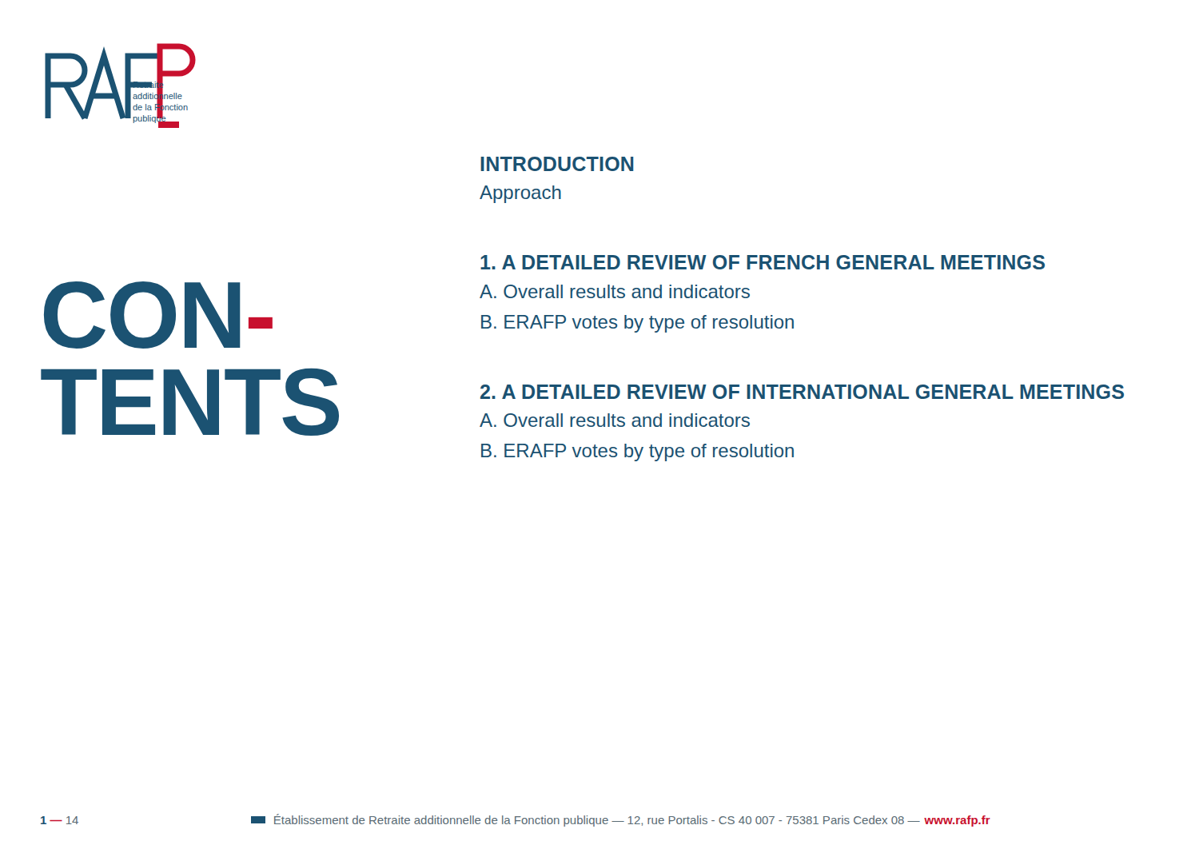Retraite additionnelle de la Fonction publique
CON-
TENTS
INTRODUCTION
Approach
1. A DETAILED REVIEW OF FRENCH GENERAL MEETINGS
A. Overall results and indicators
B. ERAFP votes by type of resolution
2. A DETAILED REVIEW OF INTERNATIONAL GENERAL MEETINGS
A. Overall results and indicators
B. ERAFP votes by type of resolution
1 — 14
Établissement de Retraite additionnelle de la Fonction publique — 12, rue Portalis - CS 40 007 - 75381 Paris Cedex 08 — www.rafp.fr